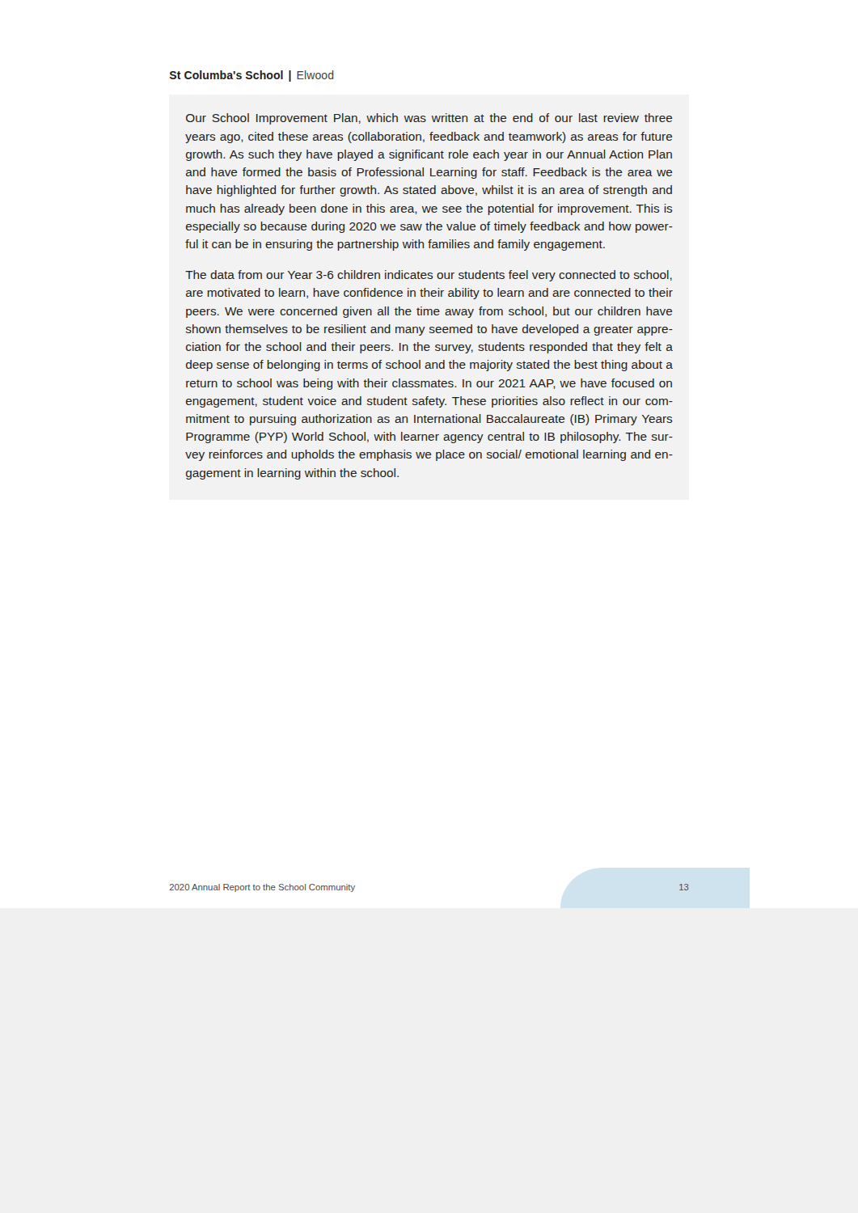St Columba's School | Elwood
Our School Improvement Plan, which was written at the end of our last review three years ago, cited these areas (collaboration, feedback and teamwork) as areas for future growth. As such they have played a significant role each year in our Annual Action Plan and have formed the basis of Professional Learning for staff. Feedback is the area we have highlighted for further growth. As stated above, whilst it is an area of strength and much has already been done in this area, we see the potential for improvement. This is especially so because during 2020 we saw the value of timely feedback and how powerful it can be in ensuring the partnership with families and family engagement.
The data from our Year 3-6 children indicates our students feel very connected to school, are motivated to learn, have confidence in their ability to learn and are connected to their peers. We were concerned given all the time away from school, but our children have shown themselves to be resilient and many seemed to have developed a greater appreciation for the school and their peers. In the survey, students responded that they felt a deep sense of belonging in terms of school and the majority stated the best thing about a return to school was being with their classmates. In our 2021 AAP, we have focused on engagement, student voice and student safety. These priorities also reflect in our commitment to pursuing authorization as an International Baccalaureate (IB) Primary Years Programme (PYP) World School, with learner agency central to IB philosophy. The survey reinforces and upholds the emphasis we place on social/ emotional learning and engagement in learning within the school.
2020 Annual Report to the School Community
13